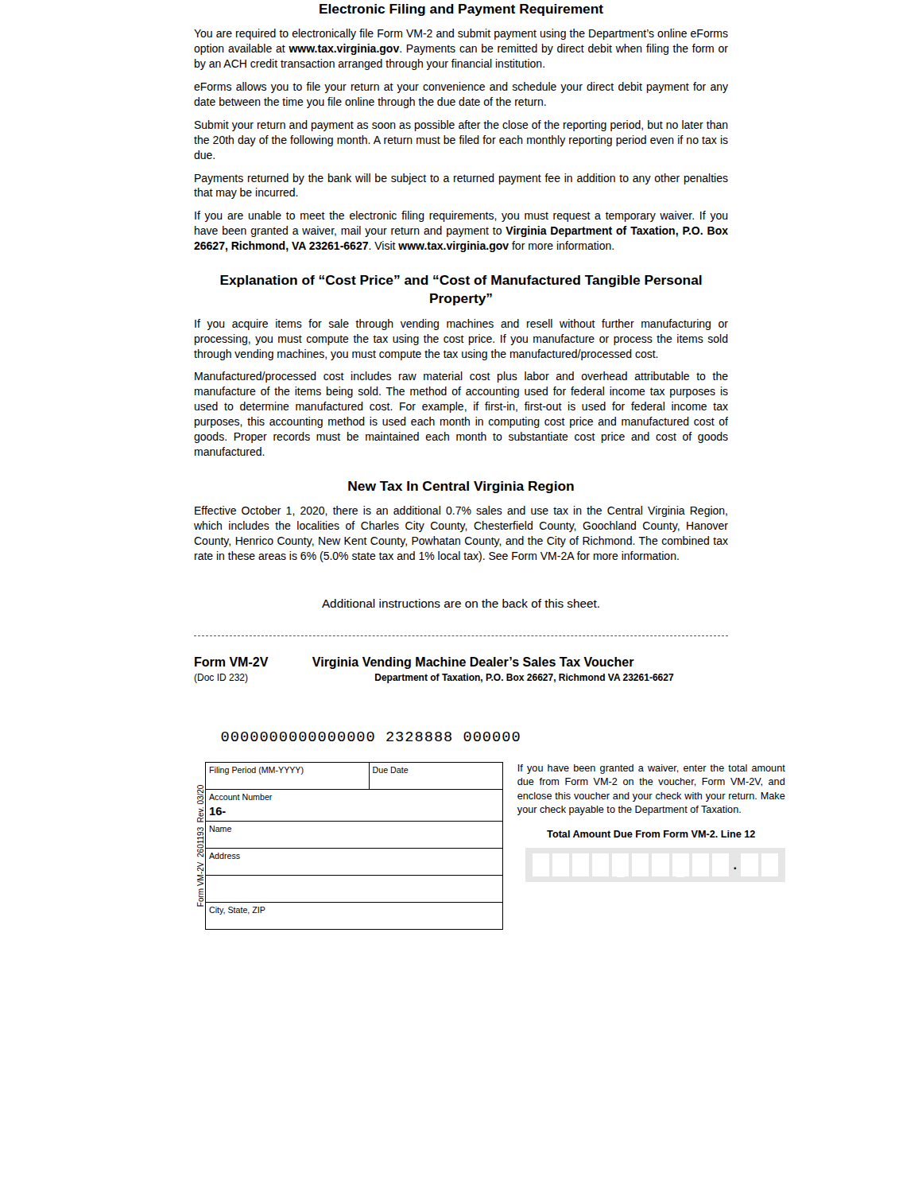Electronic Filing and Payment Requirement
You are required to electronically file Form VM-2 and submit payment using the Department’s online eForms option available at www.tax.virginia.gov. Payments can be remitted by direct debit when filing the form or by an ACH credit transaction arranged through your financial institution.
eForms allows you to file your return at your convenience and schedule your direct debit payment for any date between the time you file online through the due date of the return.
Submit your return and payment as soon as possible after the close of the reporting period, but no later than the 20th day of the following month. A return must be filed for each monthly reporting period even if no tax is due.
Payments returned by the bank will be subject to a returned payment fee in addition to any other penalties that may be incurred.
If you are unable to meet the electronic filing requirements, you must request a temporary waiver. If you have been granted a waiver, mail your return and payment to Virginia Department of Taxation, P.O. Box 26627, Richmond, VA 23261-6627. Visit www.tax.virginia.gov for more information.
Explanation of “Cost Price” and “Cost of Manufactured Tangible Personal Property”
If you acquire items for sale through vending machines and resell without further manufacturing or processing, you must compute the tax using the cost price. If you manufacture or process the items sold through vending machines, you must compute the tax using the manufactured/processed cost.
Manufactured/processed cost includes raw material cost plus labor and overhead attributable to the manufacture of the items being sold. The method of accounting used for federal income tax purposes is used to determine manufactured cost. For example, if first-in, first-out is used for federal income tax purposes, this accounting method is used each month in computing cost price and manufactured cost of goods. Proper records must be maintained each month to substantiate cost price and cost of goods manufactured.
New Tax In Central Virginia Region
Effective October 1, 2020, there is an additional 0.7% sales and use tax in the Central Virginia Region, which includes the localities of Charles City County, Chesterfield County, Goochland County, Hanover County, Henrico County, New Kent County, Powhatan County, and the City of Richmond. The combined tax rate in these areas is 6% (5.0% state tax and 1% local tax). See Form VM-2A for more information.
Additional instructions are on the back of this sheet.
Form VM-2V
(Doc ID 232)
Virginia Vending Machine Dealer’s Sales Tax Voucher
Department of Taxation, P.O. Box 26627, Richmond VA 23261-6627
0000000000000000 2328888 000000
Form VM-2V 2601193 Rev. 03/20
| Filing Period (MM-YYYY) | Due Date |
| Account Number 16- |
| Name |
| Address |
| City, State, ZIP |
If you have been granted a waiver, enter the total amount due from Form VM-2 on the voucher, Form VM-2V, and enclose this voucher and your check with your return. Make your check payable to the Department of Taxation.
Total Amount Due From Form VM-2. Line 12
.